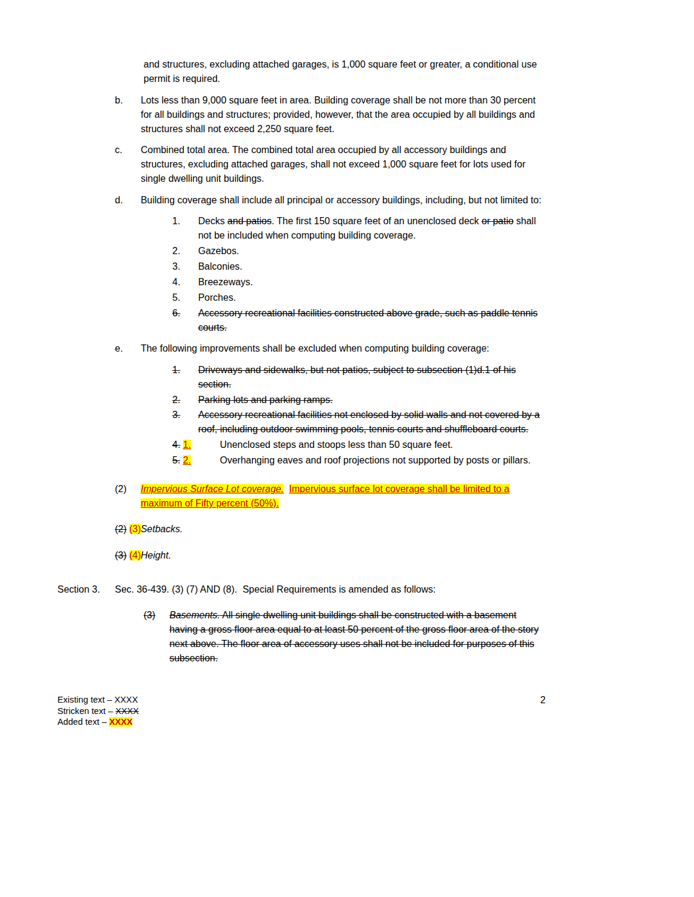and structures, excluding attached garages, is 1,000 square feet or greater, a conditional use permit is required.
b. Lots less than 9,000 square feet in area. Building coverage shall be not more than 30 percent for all buildings and structures; provided, however, that the area occupied by all buildings and structures shall not exceed 2,250 square feet.
c. Combined total area. The combined total area occupied by all accessory buildings and structures, excluding attached garages, shall not exceed 1,000 square feet for lots used for single dwelling unit buildings.
d. Building coverage shall include all principal or accessory buildings, including, but not limited to:
1. Decks and patios. The first 150 square feet of an unenclosed deck or patio shall not be included when computing building coverage.
2. Gazebos.
3. Balconies.
4. Breezeways.
5. Porches.
6. Accessory recreational facilities constructed above grade, such as paddle tennis courts.
e. The following improvements shall be excluded when computing building coverage:
1. Driveways and sidewalks, but not patios, subject to subsection (1)d.1 of his section.
2. Parking lots and parking ramps.
3. Accessory recreational facilities not enclosed by solid walls and not covered by a roof, including outdoor swimming pools, tennis courts and shuffleboard courts.
4. 1. Unenclosed steps and stoops less than 50 square feet.
5. 2. Overhanging eaves and roof projections not supported by posts or pillars.
(2) Impervious Surface Lot coverage. Impervious surface lot coverage shall be limited to a maximum of Fifty percent (50%).
(2) (3) Setbacks.
(3) (4) Height.
Section 3. Sec. 36-439. (3) (7) AND (8). Special Requirements is amended as follows:
(3) Basements. All single dwelling unit buildings shall be constructed with a basement having a gross floor area equal to at least 50 percent of the gross floor area of the story next above. The floor area of accessory uses shall not be included for purposes of this subsection.
2 Existing text – XXXX
Stricken text – XXXX
Added text – XXXX